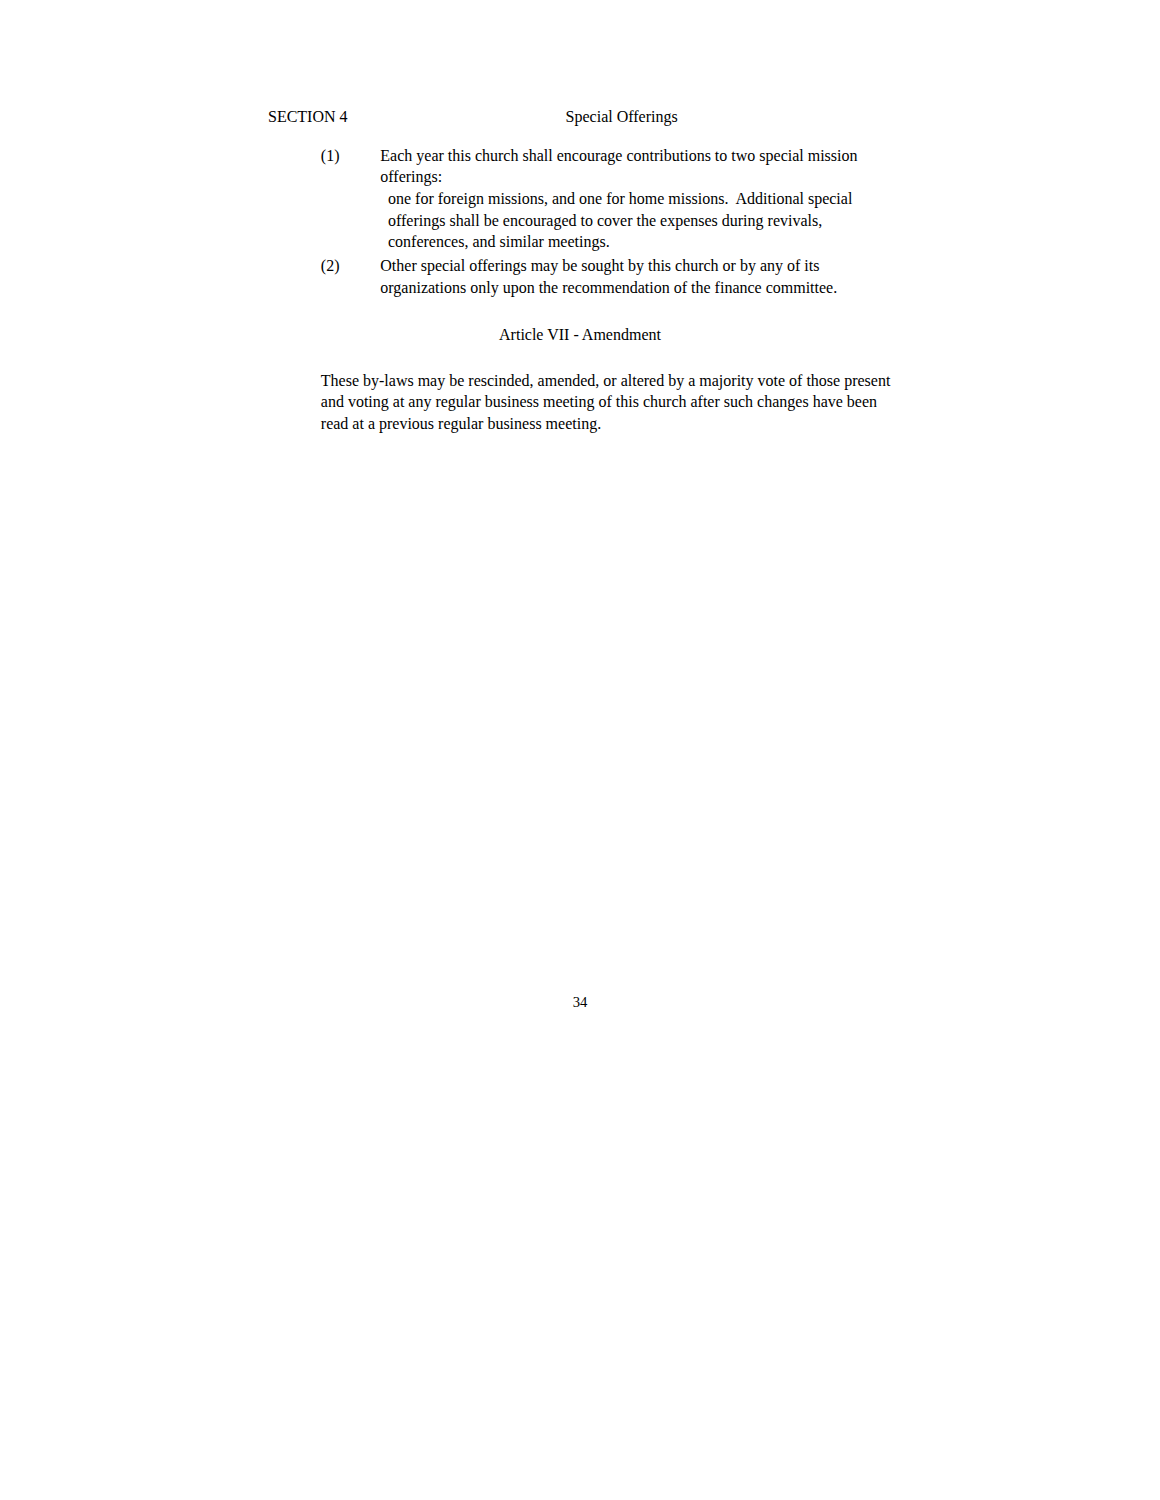SECTION 4 Special Offerings
(1) Each year this church shall encourage contributions to two special mission offerings: one for foreign missions, and one for home missions. Additional special offerings shall be encouraged to cover the expenses during revivals, conferences, and similar meetings.
(2) Other special offerings may be sought by this church or by any of its organizations only upon the recommendation of the finance committee.
Article VII - Amendment
These by-laws may be rescinded, amended, or altered by a majority vote of those present and voting at any regular business meeting of this church after such changes have been read at a previous regular business meeting.
34